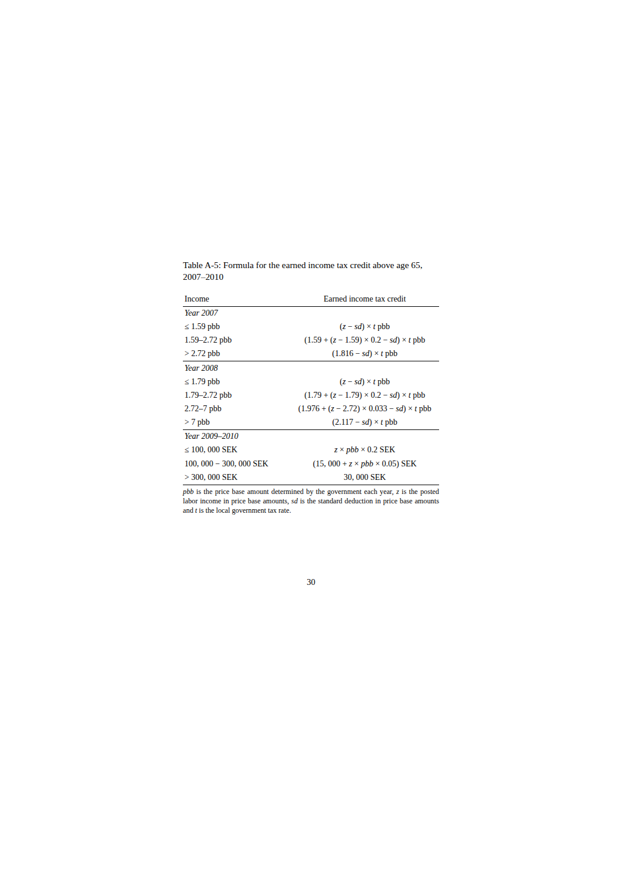Table A-5: Formula for the earned income tax credit above age 65, 2007–2010
| Income | Earned income tax credit |
| --- | --- |
| Year 2007 | |
| ≤ 1.59 pbb | ( z − sd ) × t pbb |
| 1.59–2.72 pbb | (1.59 + ( z − 1.59) × 0.2 − sd ) × t pbb |
| > 2.72 pbb | (1.816 − sd ) × t pbb |
| Year 2008 | |
| ≤ 1.79 pbb | ( z − sd ) × t pbb |
| 1.79–2.72 pbb | (1.79 + ( z − 1.79) × 0.2 − sd ) × t pbb |
| 2.72–7 pbb | (1.976 + ( z − 2.72) × 0.033 − sd ) × t pbb |
| > 7 pbb | (2.117 − sd ) × t pbb |
| Year 2009–2010 | |
| ≤ 100, 000 SEK | z × pbb × 0.2 SEK |
| 100, 000 − 300, 000 SEK | (15, 000 + z × pbb × 0.05) SEK |
| > 300, 000 SEK | 30, 000 SEK |
pbb is the price base amount determined by the government each year, z is the posted labor income in price base amounts, sd is the standard deduction in price base amounts and t is the local government tax rate.
30